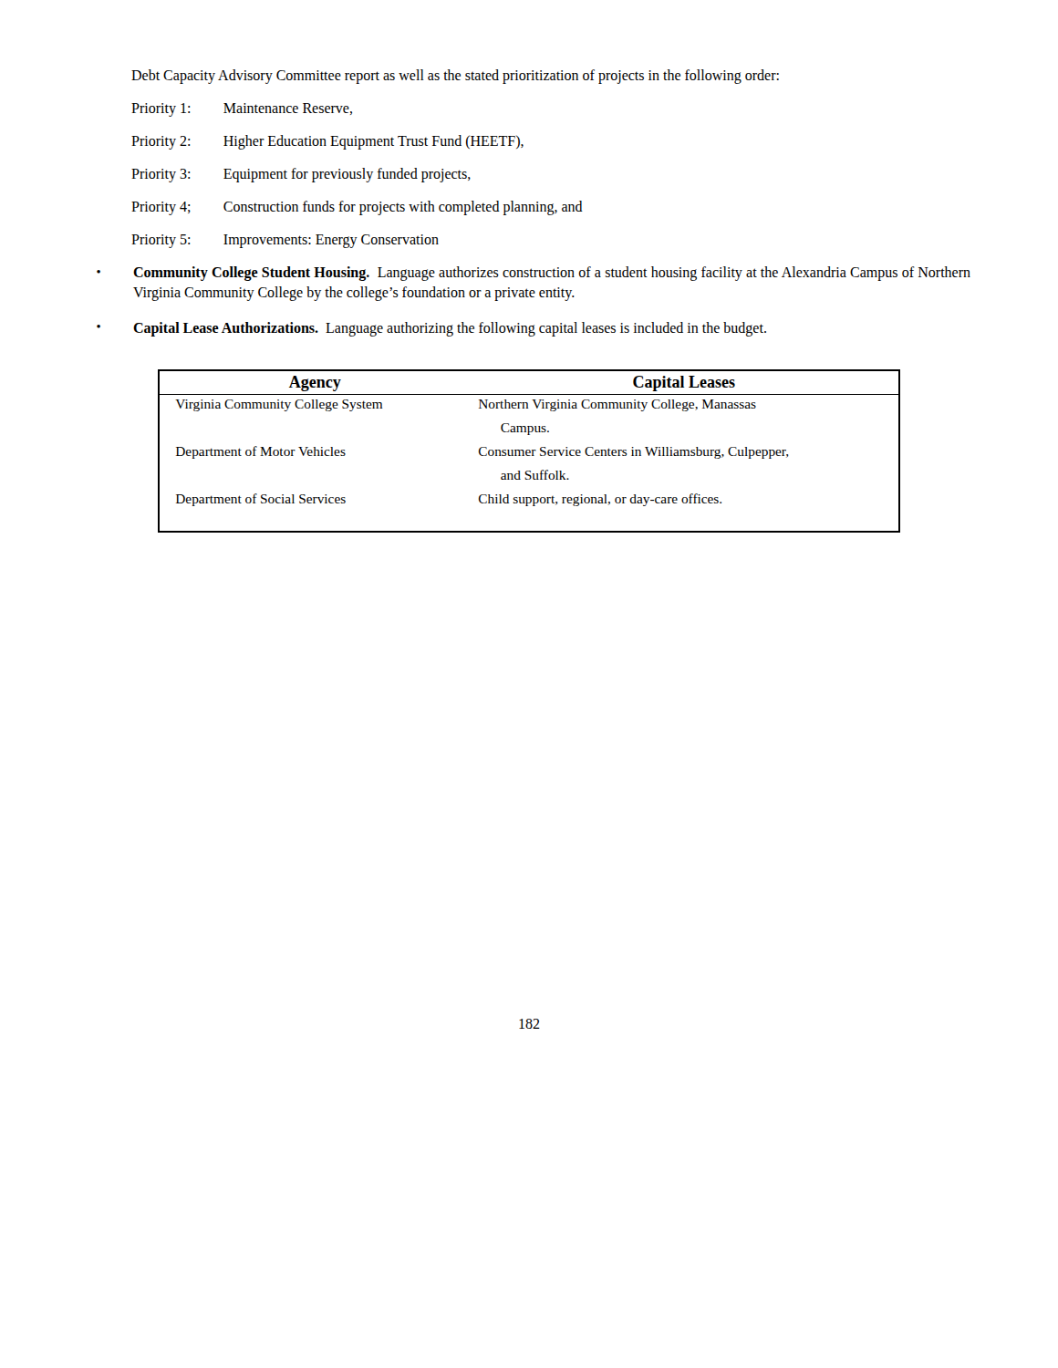Debt Capacity Advisory Committee report as well as the stated prioritization of projects in the following order:
Priority 1: Maintenance Reserve,
Priority 2: Higher Education Equipment Trust Fund (HEETF),
Priority 3: Equipment for previously funded projects,
Priority 4; Construction funds for projects with completed planning, and
Priority 5: Improvements: Energy Conservation
•
Community College Student Housing. Language authorizes construction of a student housing facility at the Alexandria Campus of Northern Virginia Community College by the college’s foundation or a private entity.
•
Capital Lease Authorizations. Language authorizing the following capital leases is included in the budget.
| Agency | Capital Leases |
| Virginia Community College System Department of Motor Vehicles Department of Social Services | Northern Virginia Community College, Manassas Campus. Consumer Service Centers in Williamsburg, Culpepper, and Suffolk. Child support, regional, or day-care offices. |
182